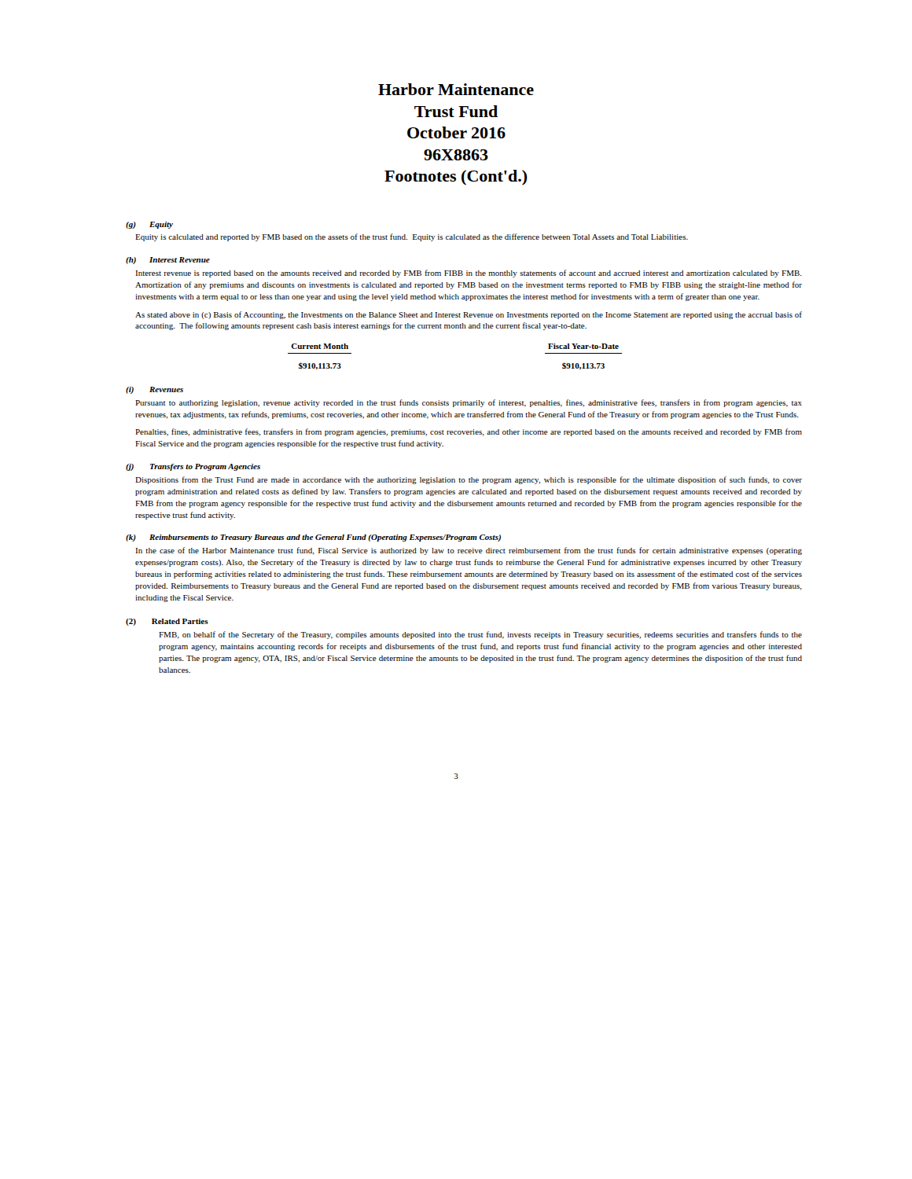Harbor Maintenance Trust Fund October 2016 96X8863 Footnotes (Cont'd.)
(g) Equity
Equity is calculated and reported by FMB based on the assets of the trust fund. Equity is calculated as the difference between Total Assets and Total Liabilities.
(h) Interest Revenue
Interest revenue is reported based on the amounts received and recorded by FMB from FIBB in the monthly statements of account and accrued interest and amortization calculated by FMB. Amortization of any premiums and discounts on investments is calculated and reported by FMB based on the investment terms reported to FMB by FIBB using the straight-line method for investments with a term equal to or less than one year and using the level yield method which approximates the interest method for investments with a term of greater than one year.
As stated above in (c) Basis of Accounting, the Investments on the Balance Sheet and Interest Revenue on Investments reported on the Income Statement are reported using the accrual basis of accounting. The following amounts represent cash basis interest earnings for the current month and the current fiscal year-to-date.
| Current Month | Fiscal Year-to-Date |
| --- | --- |
| $910,113.73 | $910,113.73 |
(i) Revenues
Pursuant to authorizing legislation, revenue activity recorded in the trust funds consists primarily of interest, penalties, fines, administrative fees, transfers in from program agencies, tax revenues, tax adjustments, tax refunds, premiums, cost recoveries, and other income, which are transferred from the General Fund of the Treasury or from program agencies to the Trust Funds.
Penalties, fines, administrative fees, transfers in from program agencies, premiums, cost recoveries, and other income are reported based on the amounts received and recorded by FMB from Fiscal Service and the program agencies responsible for the respective trust fund activity.
(j) Transfers to Program Agencies
Dispositions from the Trust Fund are made in accordance with the authorizing legislation to the program agency, which is responsible for the ultimate disposition of such funds, to cover program administration and related costs as defined by law. Transfers to program agencies are calculated and reported based on the disbursement request amounts received and recorded by FMB from the program agency responsible for the respective trust fund activity and the disbursement amounts returned and recorded by FMB from the program agencies responsible for the respective trust fund activity.
(k) Reimbursements to Treasury Bureaus and the General Fund (Operating Expenses/Program Costs)
In the case of the Harbor Maintenance trust fund, Fiscal Service is authorized by law to receive direct reimbursement from the trust funds for certain administrative expenses (operating expenses/program costs). Also, the Secretary of the Treasury is directed by law to charge trust funds to reimburse the General Fund for administrative expenses incurred by other Treasury bureaus in performing activities related to administering the trust funds. These reimbursement amounts are determined by Treasury based on its assessment of the estimated cost of the services provided. Reimbursements to Treasury bureaus and the General Fund are reported based on the disbursement request amounts received and recorded by FMB from various Treasury bureaus, including the Fiscal Service.
(2) Related Parties
FMB, on behalf of the Secretary of the Treasury, compiles amounts deposited into the trust fund, invests receipts in Treasury securities, redeems securities and transfers funds to the program agency, maintains accounting records for receipts and disbursements of the trust fund, and reports trust fund financial activity to the program agencies and other interested parties. The program agency, OTA, IRS, and/or Fiscal Service determine the amounts to be deposited in the trust fund. The program agency determines the disposition of the trust fund balances.
3